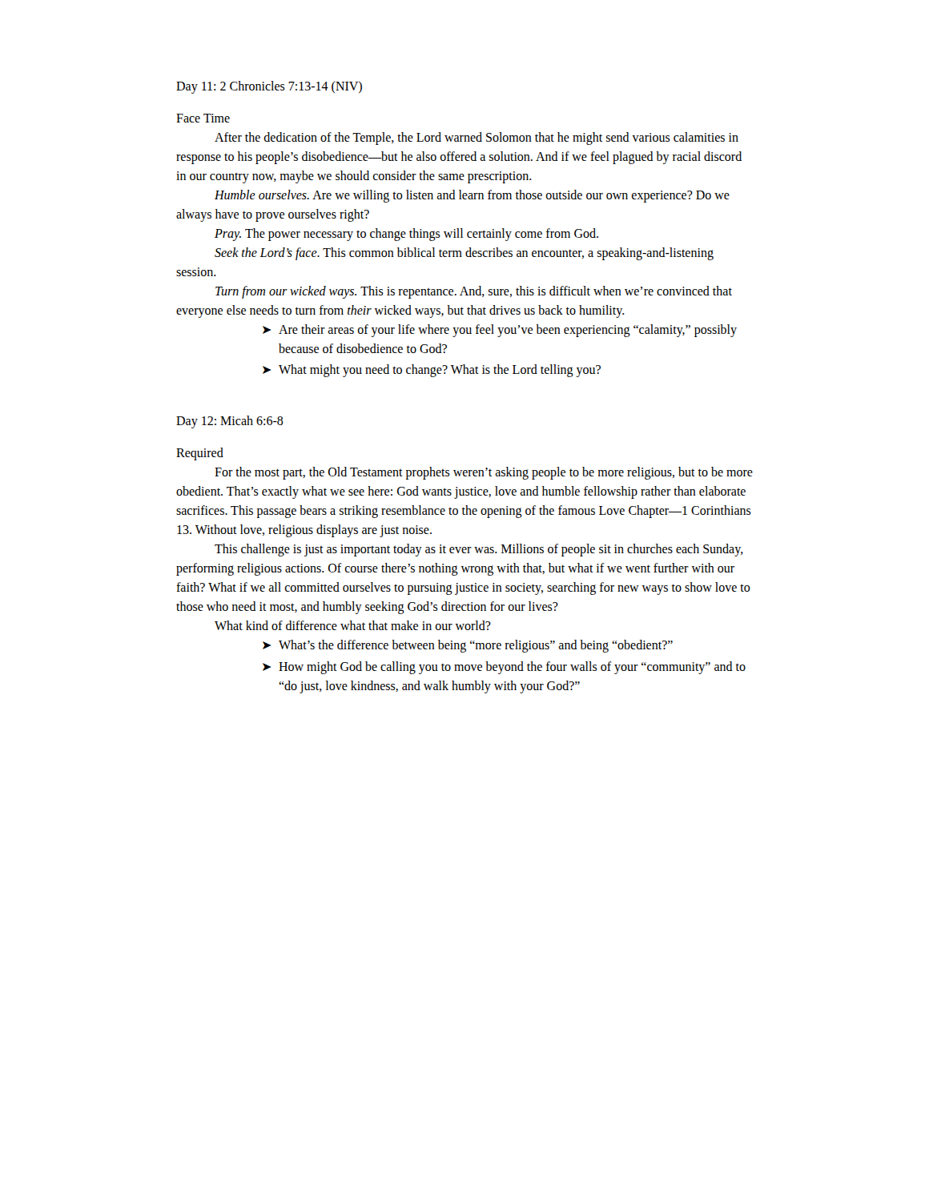Day 11: 2 Chronicles 7:13-14 (NIV)
Face Time
After the dedication of the Temple, the Lord warned Solomon that he might send various calamities in response to his people’s disobedience—but he also offered a solution. And if we feel plagued by racial discord in our country now, maybe we should consider the same prescription.
Humble ourselves. Are we willing to listen and learn from those outside our own experience? Do we always have to prove ourselves right?
Pray. The power necessary to change things will certainly come from God.
Seek the Lord’s face. This common biblical term describes an encounter, a speaking-and-listening session.
Turn from our wicked ways. This is repentance. And, sure, this is difficult when we’re convinced that everyone else needs to turn from their wicked ways, but that drives us back to humility.
Are their areas of your life where you feel you’ve been experiencing “calamity,” possibly because of disobedience to God?
What might you need to change? What is the Lord telling you?
Day 12: Micah 6:6-8
Required
For the most part, the Old Testament prophets weren’t asking people to be more religious, but to be more obedient. That’s exactly what we see here: God wants justice, love and humble fellowship rather than elaborate sacrifices. This passage bears a striking resemblance to the opening of the famous Love Chapter—1 Corinthians 13. Without love, religious displays are just noise.
This challenge is just as important today as it ever was. Millions of people sit in churches each Sunday, performing religious actions. Of course there’s nothing wrong with that, but what if we went further with our faith? What if we all committed ourselves to pursuing justice in society, searching for new ways to show love to those who need it most, and humbly seeking God’s direction for our lives?
What kind of difference what that make in our world?
What’s the difference between being “more religious” and being “obedient?”
How might God be calling you to move beyond the four walls of your “community” and to “do just, love kindness, and walk humbly with your God?”